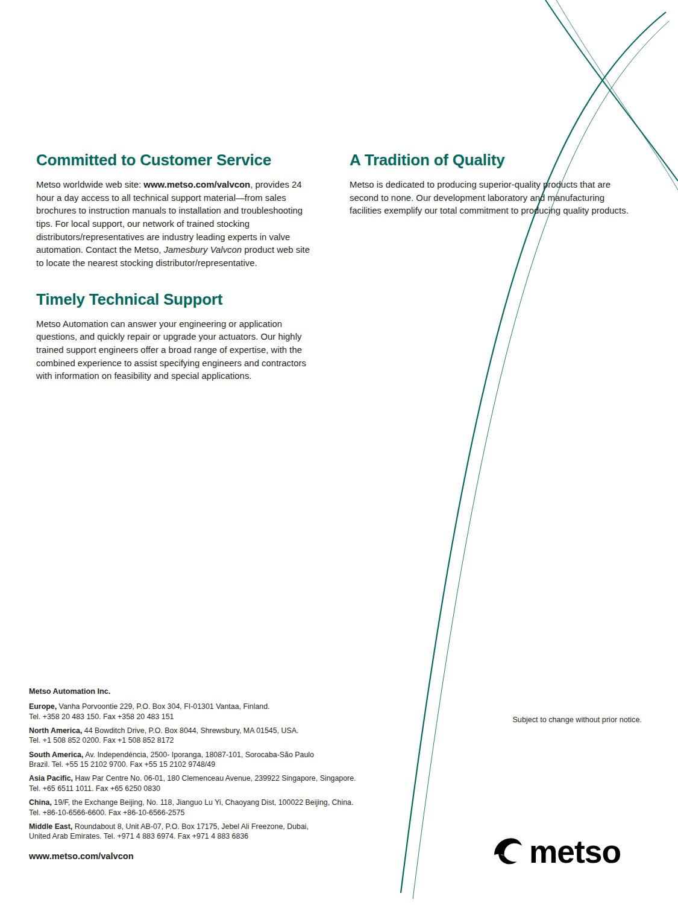Committed to Customer Service
Metso worldwide web site: www.metso.com/valvcon, provides 24 hour a day access to all technical support material—from sales brochures to instruction manuals to installation and troubleshooting tips. For local support, our network of trained stocking distributors/representatives are industry leading experts in valve automation. Contact the Metso, Jamesbury Valvcon product web site to locate the nearest stocking distributor/representative.
Timely Technical Support
Metso Automation can answer your engineering or application questions, and quickly repair or upgrade your actuators. Our highly trained support engineers offer a broad range of expertise, with the combined experience to assist specifying engineers and contractors with information on feasibility and special applications.
A Tradition of Quality
Metso is dedicated to producing superior-quality products that are second to none. Our development laboratory and manufacturing facilities exemplify our total commitment to producing quality products.
Subject to change without prior notice.
Metso Automation Inc.
Europe, Vanha Porvoontie 229, P.O. Box 304, FI-01301 Vantaa, Finland.
Tel. +358 20 483 150. Fax +358 20 483 151
North America, 44 Bowditch Drive, P.O. Box 8044, Shrewsbury, MA 01545, USA.
Tel. +1 508 852 0200. Fax +1 508 852 8172
South America, Av. Independéncia, 2500- Iporanga, 18087-101, Sorocaba-São Paulo
Brazil. Tel. +55 15 2102 9700. Fax +55 15 2102 9748/49
Asia Pacific, Haw Par Centre No. 06-01, 180 Clemenceau Avenue, 239922 Singapore, Singapore.
Tel. +65 6511 1011. Fax +65 6250 0830
China, 19/F, the Exchange Beijing, No. 118, Jianguo Lu Yi, Chaoyang Dist, 100022 Beijing, China.
Tel. +86-10-6566-6600. Fax +86-10-6566-2575
Middle East, Roundabout 8, Unit AB-07, P.O. Box 17175, Jebel Ali Freezone, Dubai,
United Arab Emirates. Tel. +971 4 883 6974. Fax +971 4 883 6836
www.metso.com/valvcon
metso